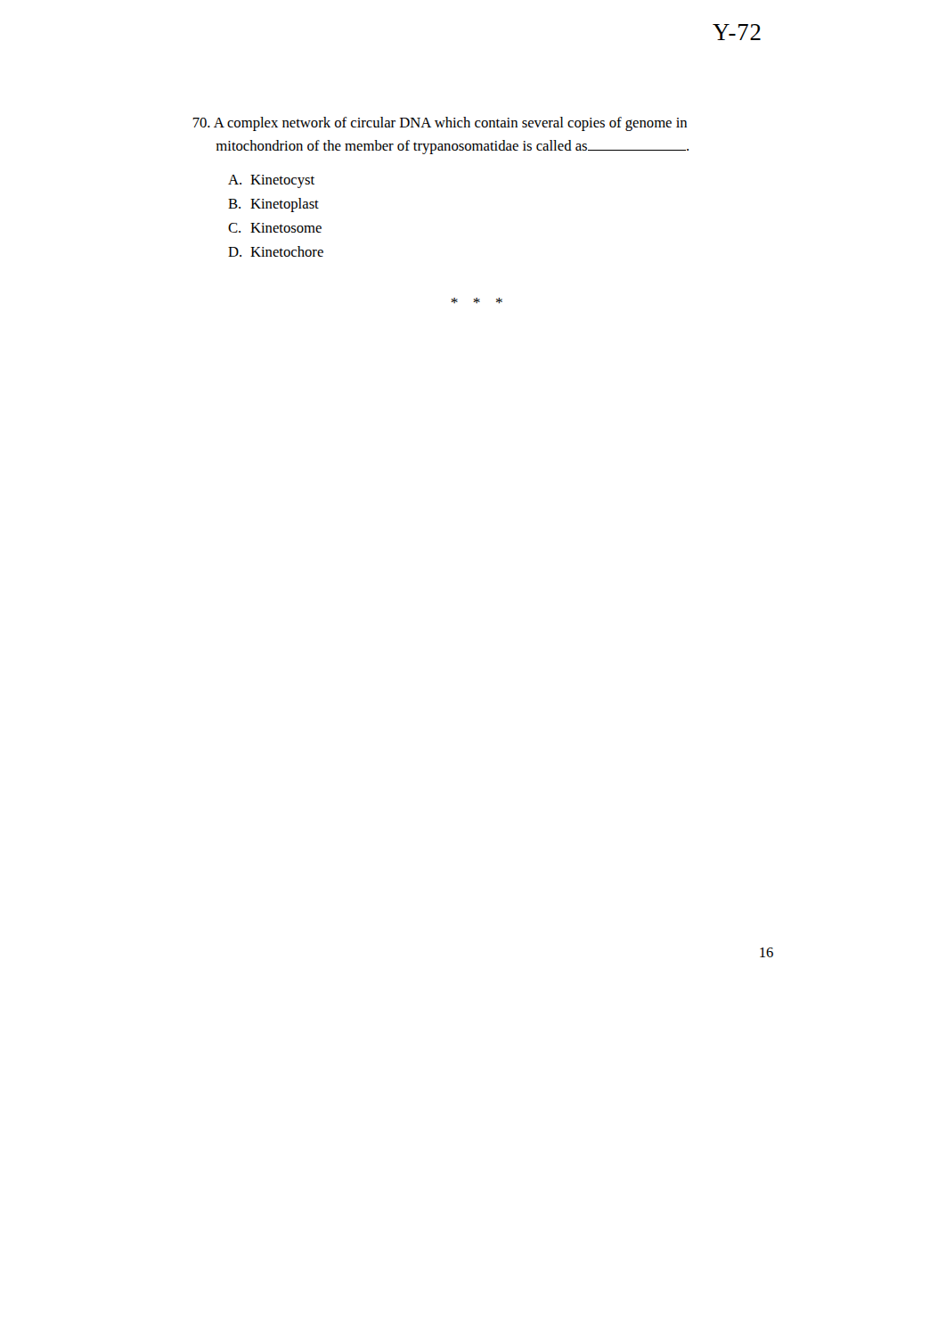Y-72
70. A complex network of circular DNA which contain several copies of genome in mitochondrion of the member of trypanosomatidae is called as .
A. Kinetocyst
B. Kinetoplast
C. Kinetosome
D. Kinetochore
* * *
16